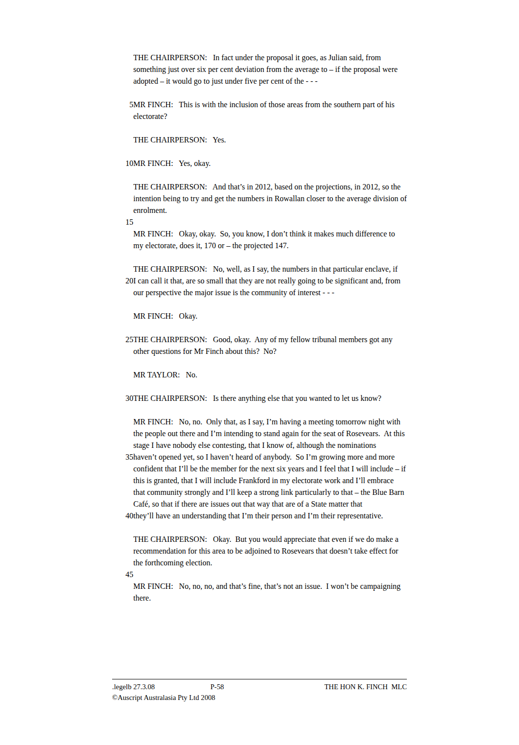| | THE CHAIRPERSON: In fact under the proposal it goes, as Julian said, from something just over six per cent deviation from the average to – if the proposal were adopted – it would go to just under five per cent of the - - - |
| 5 | MR FINCH: This is with the inclusion of those areas from the southern part of his electorate? |
| | THE CHAIRPERSON: Yes. |
| 10 | MR FINCH: Yes, okay. |
| | THE CHAIRPERSON: And that’s in 2012, based on the projections, in 2012, so the intention being to try and get the numbers in Rowallan closer to the average division of enrolment. |
| 15 | |
| | MR FINCH: Okay, okay. So, you know, I don’t think it makes much difference to my electorate, does it, 170 or – the projected 147. |
| | THE CHAIRPERSON: No, well, as I say, the numbers in that particular enclave, if |
| 20 | I can call it that, are so small that they are not really going to be significant and, from our perspective the major issue is the community of interest - - - |
| | MR FINCH: Okay. |
| 25 | THE CHAIRPERSON: Good, okay. Any of my fellow tribunal members got any other questions for Mr Finch about this? No? |
| | MR TAYLOR: No. |
| 30 | THE CHAIRPERSON: Is there anything else that you wanted to let us know? |
| | MR FINCH: No, no. Only that, as I say, I’m having a meeting tomorrow night with the people out there and I’m intending to stand again for the seat of Rosevears. At this stage I have nobody else contesting, that I know of, although the nominations |
| 35 | haven’t opened yet, so I haven’t heard of anybody. So I’m growing more and more confident that I’ll be the member for the next six years and I feel that I will include – if this is granted, that I will include Frankford in my electorate work and I’ll embrace that community strongly and I’ll keep a strong link particularly to that – the Blue Barn Café, so that if there are issues out that way that are of a State matter that |
| 40 | they’ll have an understanding that I’m their person and I’m their representative. |
| | THE CHAIRPERSON: Okay. But you would appreciate that even if we do make a recommendation for this area to be adjoined to Rosevears that doesn’t take effect for the forthcoming election. |
| 45 | |
| | MR FINCH: No, no, no, and that’s fine, that’s not an issue. I won’t be campaigning there. |
| .legelb 27.3.08 | P-58 | THE HON K. FINCH MLC |
| ©Auscript Australasia Pty Ltd 2008 |